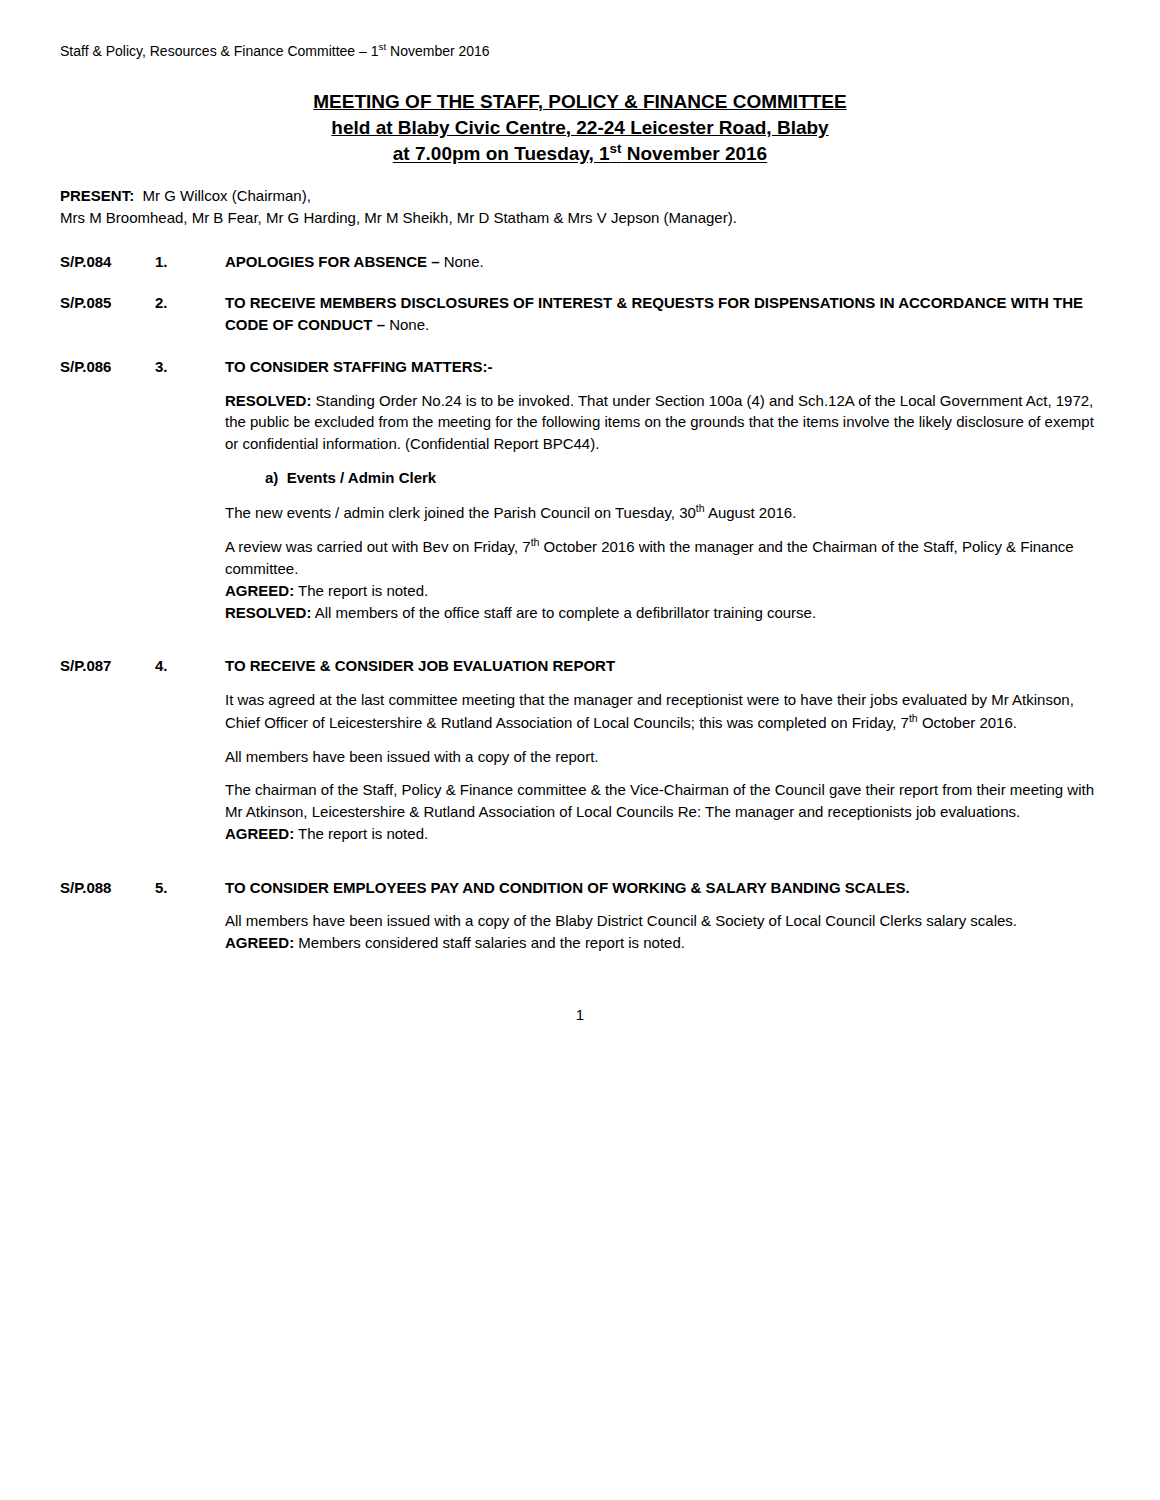Staff & Policy, Resources & Finance Committee – 1st November 2016
MEETING OF THE STAFF, POLICY & FINANCE COMMITTEE held at Blaby Civic Centre, 22-24 Leicester Road, Blaby at 7.00pm on Tuesday, 1st November 2016
PRESENT: Mr G Willcox (Chairman),
Mrs M Broomhead, Mr B Fear, Mr G Harding, Mr M Sheikh, Mr D Statham & Mrs V Jepson (Manager).
| S/P.084 | 1. | APOLOGIES FOR ABSENCE – None. |
| S/P.085 | 2. | TO RECEIVE MEMBERS DISCLOSURES OF INTEREST & REQUESTS FOR DISPENSATIONS IN ACCORDANCE WITH THE CODE OF CONDUCT – None. |
| S/P.086 | 3. | TO CONSIDER STAFFING MATTERS:- RESOLVED: Standing Order No.24 is to be invoked. That under Section 100a (4) and Sch.12A of the Local Government Act, 1972, the public be excluded from the meeting for the following items on the grounds that the items involve the likely disclosure of exempt or confidential information. (Confidential Report BPC44). a) Events / Admin Clerk The new events / admin clerk joined the Parish Council on Tuesday, 30 th August 2016. A review was carried out with Bev on Friday, 7 th October 2016 with the manager and the Chairman of the Staff, Policy & Finance committee. AGREED: The report is noted. RESOLVED: All members of the office staff are to complete a defibrillator training course. |
| S/P.087 | 4. | TO RECEIVE & CONSIDER JOB EVALUATION REPORT It was agreed at the last committee meeting that the manager and receptionist were to have their jobs evaluated by Mr Atkinson, Chief Officer of Leicestershire & Rutland Association of Local Councils; this was completed on Friday, 7 th October 2016. All members have been issued with a copy of the report. The chairman of the Staff, Policy & Finance committee & the Vice-Chairman of the Council gave their report from their meeting with Mr Atkinson, Leicestershire & Rutland Association of Local Councils Re: The manager and receptionists job evaluations. AGREED: The report is noted. |
| S/P.088 | 5. | TO CONSIDER EMPLOYEES PAY AND CONDITION OF WORKING & SALARY BANDING SCALES. All members have been issued with a copy of the Blaby District Council & Society of Local Council Clerks salary scales. AGREED: Members considered staff salaries and the report is noted. |
1